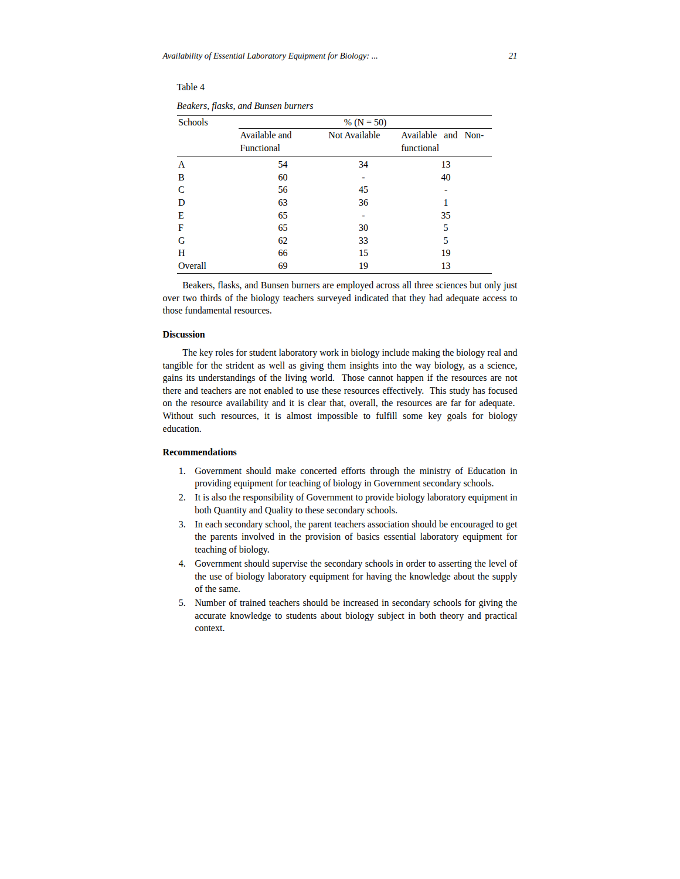Availability of Essential Laboratory Equipment for Biology: ... 21
Table 4
Beakers, flasks, and Bunsen burners
| Schools | % (N = 50) |
| --- | --- |
| | Available and Functional | Not Available | Available and Non-functional |
| A | 54 | 34 | 13 |
| B | 60 | - | 40 |
| C | 56 | 45 | - |
| D | 63 | 36 | 1 |
| E | 65 | - | 35 |
| F | 65 | 30 | 5 |
| G | 62 | 33 | 5 |
| H | 66 | 15 | 19 |
| Overall | 69 | 19 | 13 |
Beakers, flasks, and Bunsen burners are employed across all three sciences but only just over two thirds of the biology teachers surveyed indicated that they had adequate access to those fundamental resources.
Discussion
The key roles for student laboratory work in biology include making the biology real and tangible for the strident as well as giving them insights into the way biology, as a science, gains its understandings of the living world. Those cannot happen if the resources are not there and teachers are not enabled to use these resources effectively. This study has focused on the resource availability and it is clear that, overall, the resources are far for adequate. Without such resources, it is almost impossible to fulfill some key goals for biology education.
Recommendations
Government should make concerted efforts through the ministry of Education in providing equipment for teaching of biology in Government secondary schools.
It is also the responsibility of Government to provide biology laboratory equipment in both Quantity and Quality to these secondary schools.
In each secondary school, the parent teachers association should be encouraged to get the parents involved in the provision of basics essential laboratory equipment for teaching of biology.
Government should supervise the secondary schools in order to asserting the level of the use of biology laboratory equipment for having the knowledge about the supply of the same.
Number of trained teachers should be increased in secondary schools for giving the accurate knowledge to students about biology subject in both theory and practical context.